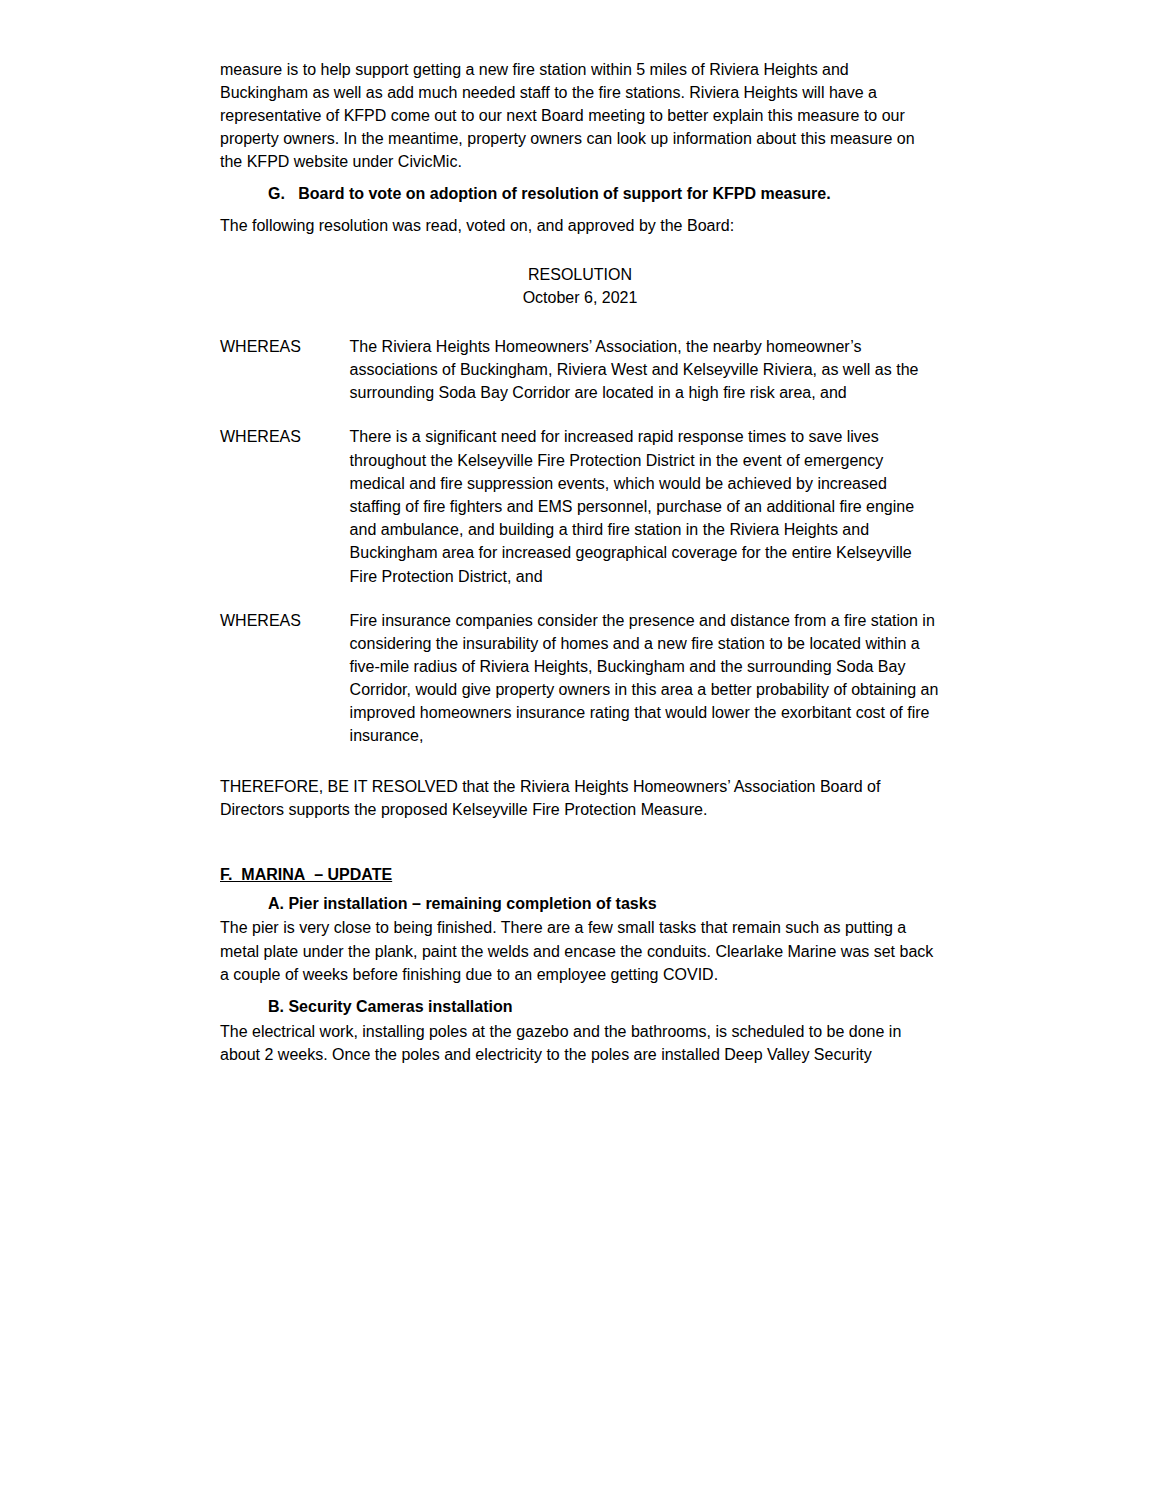measure is to help support getting a new fire station within 5 miles of Riviera Heights and Buckingham as well as add much needed staff to the fire stations. Riviera Heights will have a representative of KFPD come out to our next Board meeting to better explain this measure to our property owners. In the meantime, property owners can look up information about this measure on the KFPD website under CivicMic.
G. Board to vote on adoption of resolution of support for KFPD measure.
The following resolution was read, voted on, and approved by the Board:
RESOLUTION
October 6, 2021
| WHEREAS | The Riviera Heights Homeowners’ Association, the nearby homeowner’s associations of Buckingham, Riviera West and Kelseyville Riviera, as well as the surrounding Soda Bay Corridor are located in a high fire risk area, and |
| WHEREAS | There is a significant need for increased rapid response times to save lives throughout the Kelseyville Fire Protection District in the event of emergency medical and fire suppression events, which would be achieved by increased staffing of fire fighters and EMS personnel, purchase of an additional fire engine and ambulance, and building a third fire station in the Riviera Heights and Buckingham area for increased geographical coverage for the entire Kelseyville Fire Protection District, and |
| WHEREAS | Fire insurance companies consider the presence and distance from a fire station in considering the insurability of homes and a new fire station to be located within a five-mile radius of Riviera Heights, Buckingham and the surrounding Soda Bay Corridor, would give property owners in this area a better probability of obtaining an improved homeowners insurance rating that would lower the exorbitant cost of fire insurance, |
THEREFORE, BE IT RESOLVED that the Riviera Heights Homeowners’ Association Board of Directors supports the proposed Kelseyville Fire Protection Measure.
F. MARINA – UPDATE
A. Pier installation – remaining completion of tasks
The pier is very close to being finished. There are a few small tasks that remain such as putting a metal plate under the plank, paint the welds and encase the conduits. Clearlake Marine was set back a couple of weeks before finishing due to an employee getting COVID.
B. Security Cameras installation
The electrical work, installing poles at the gazebo and the bathrooms, is scheduled to be done in about 2 weeks. Once the poles and electricity to the poles are installed Deep Valley Security